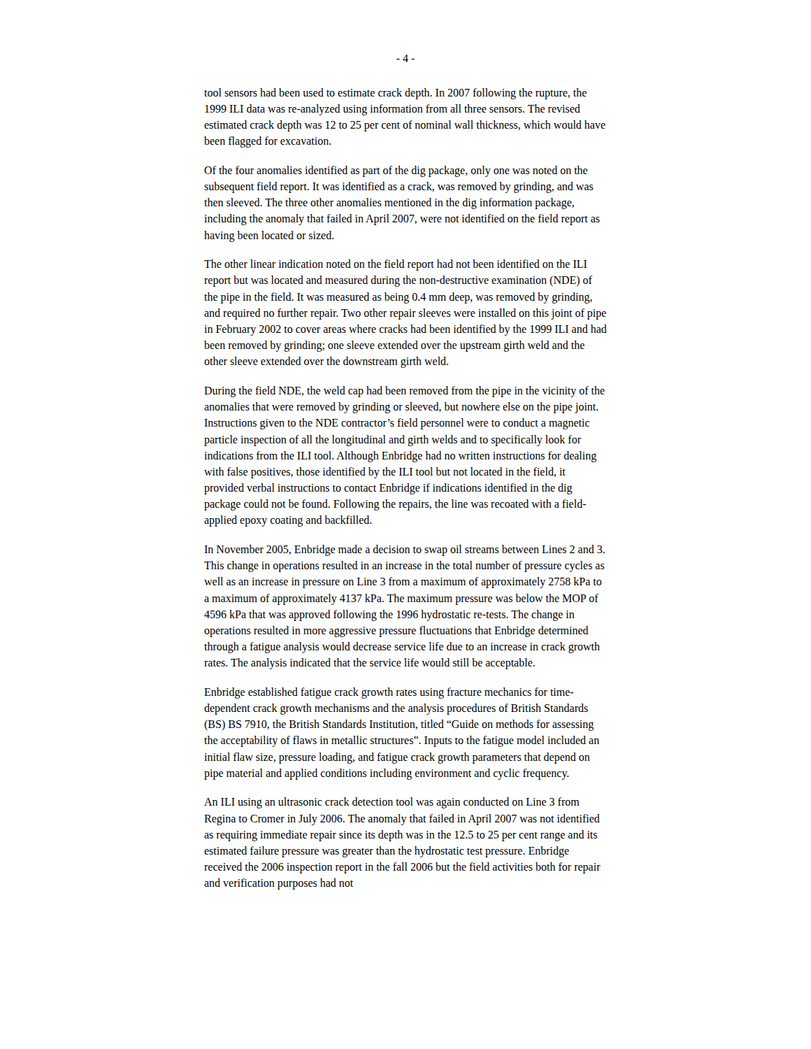- 4 -
tool sensors had been used to estimate crack depth. In 2007 following the rupture, the 1999 ILI data was re-analyzed using information from all three sensors. The revised estimated crack depth was 12 to 25 per cent of nominal wall thickness, which would have been flagged for excavation.
Of the four anomalies identified as part of the dig package, only one was noted on the subsequent field report. It was identified as a crack, was removed by grinding, and was then sleeved. The three other anomalies mentioned in the dig information package, including the anomaly that failed in April 2007, were not identified on the field report as having been located or sized.
The other linear indication noted on the field report had not been identified on the ILI report but was located and measured during the non-destructive examination (NDE) of the pipe in the field. It was measured as being 0.4 mm deep, was removed by grinding, and required no further repair. Two other repair sleeves were installed on this joint of pipe in February 2002 to cover areas where cracks had been identified by the 1999 ILI and had been removed by grinding; one sleeve extended over the upstream girth weld and the other sleeve extended over the downstream girth weld.
During the field NDE, the weld cap had been removed from the pipe in the vicinity of the anomalies that were removed by grinding or sleeved, but nowhere else on the pipe joint. Instructions given to the NDE contractor’s field personnel were to conduct a magnetic particle inspection of all the longitudinal and girth welds and to specifically look for indications from the ILI tool. Although Enbridge had no written instructions for dealing with false positives, those identified by the ILI tool but not located in the field, it provided verbal instructions to contact Enbridge if indications identified in the dig package could not be found. Following the repairs, the line was recoated with a field-applied epoxy coating and backfilled.
In November 2005, Enbridge made a decision to swap oil streams between Lines 2 and 3. This change in operations resulted in an increase in the total number of pressure cycles as well as an increase in pressure on Line 3 from a maximum of approximately 2758 kPa to a maximum of approximately 4137 kPa. The maximum pressure was below the MOP of 4596 kPa that was approved following the 1996 hydrostatic re-tests. The change in operations resulted in more aggressive pressure fluctuations that Enbridge determined through a fatigue analysis would decrease service life due to an increase in crack growth rates. The analysis indicated that the service life would still be acceptable.
Enbridge established fatigue crack growth rates using fracture mechanics for time-dependent crack growth mechanisms and the analysis procedures of British Standards (BS) BS 7910, the British Standards Institution, titled “Guide on methods for assessing the acceptability of flaws in metallic structures”. Inputs to the fatigue model included an initial flaw size, pressure loading, and fatigue crack growth parameters that depend on pipe material and applied conditions including environment and cyclic frequency.
An ILI using an ultrasonic crack detection tool was again conducted on Line 3 from Regina to Cromer in July 2006. The anomaly that failed in April 2007 was not identified as requiring immediate repair since its depth was in the 12.5 to 25 per cent range and its estimated failure pressure was greater than the hydrostatic test pressure. Enbridge received the 2006 inspection report in the fall 2006 but the field activities both for repair and verification purposes had not